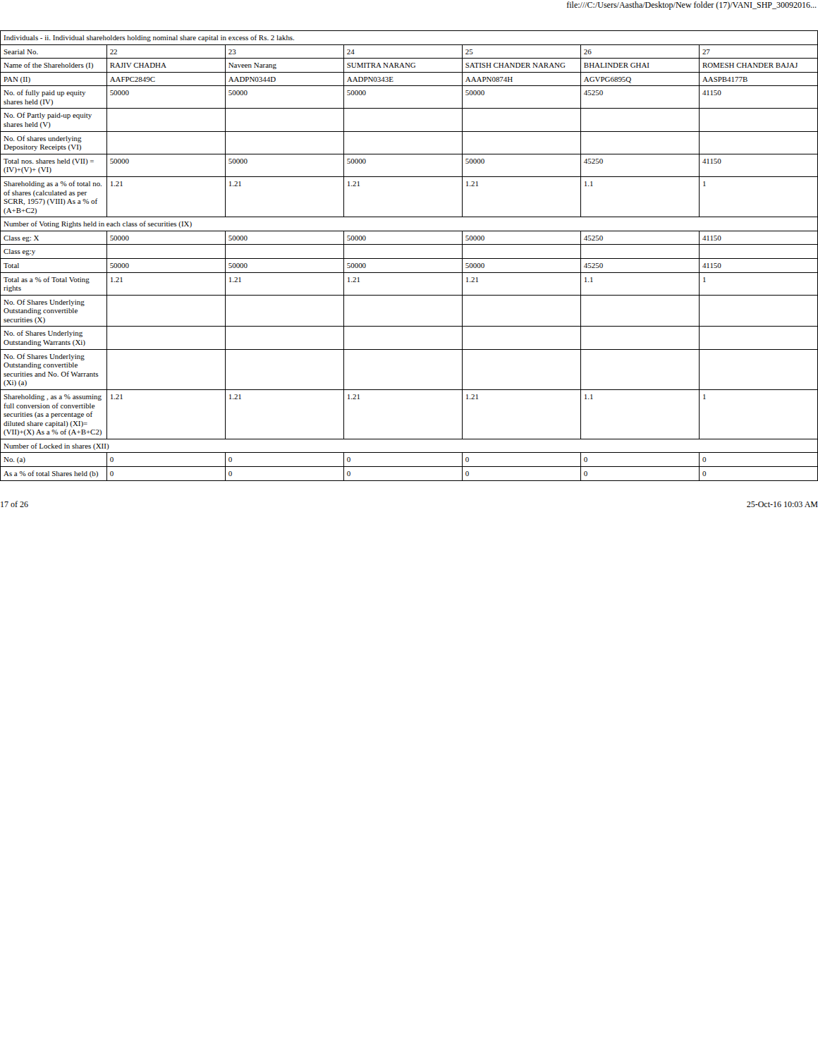file:///C:/Users/Aastha/Desktop/New folder (17)/VANI_SHP_30092016...
| Individuals - ii. Individual shareholders holding nominal share capital in excess of Rs. 2 lakhs. |
| Searial No. | 22 | 23 | 24 | 25 | 26 | 27 |
| Name of the Shareholders (I) | RAJIV CHADHA | Naveen Narang | SUMITRA NARANG | SATISH CHANDER NARANG | BHALINDER GHAI | ROMESH CHANDER BAJAJ |
| PAN (II) | AAFPC2849C | AADPN0344D | AADPN0343E | AAAPN0874H | AGVPG6895Q | AASPB4177B |
| No. of fully paid up equity shares held (IV) | 50000 | 50000 | 50000 | 50000 | 45250 | 41150 |
| No. Of Partly paid-up equity shares held (V) | | | | | | |
| No. Of shares underlying Depository Receipts (VI) | | | | | | |
| Total nos. shares held (VII) = (IV)+(V)+ (VI) | 50000 | 50000 | 50000 | 50000 | 45250 | 41150 |
| Shareholding as a % of total no. of shares (calculated as per SCRR, 1957) (VIII) As a % of (A+B+C2) | 1.21 | 1.21 | 1.21 | 1.21 | 1.1 | 1 |
| Number of Voting Rights held in each class of securities (IX) |
| Class eg: X | 50000 | 50000 | 50000 | 50000 | 45250 | 41150 |
| Class eg:y | | | | | | |
| Total | 50000 | 50000 | 50000 | 50000 | 45250 | 41150 |
| Total as a % of Total Voting rights | 1.21 | 1.21 | 1.21 | 1.21 | 1.1 | 1 |
| No. Of Shares Underlying Outstanding convertible securities (X) | | | | | | |
| No. of Shares Underlying Outstanding Warrants (Xi) | | | | | | |
| No. Of Shares Underlying Outstanding convertible securities and No. Of Warrants (Xi) (a) | | | | | | |
| Shareholding , as a % assuming full conversion of convertible securities (as a percentage of diluted share capital) (XI)= (VII)+(X) As a % of (A+B+C2) | 1.21 | 1.21 | 1.21 | 1.21 | 1.1 | 1 |
| Number of Locked in shares (XII) |
| No. (a) | 0 | 0 | 0 | 0 | 0 | 0 |
| As a % of total Shares held (b) | 0 | 0 | 0 | 0 | 0 | 0 |
17 of 26 25-Oct-16 10:03 AM